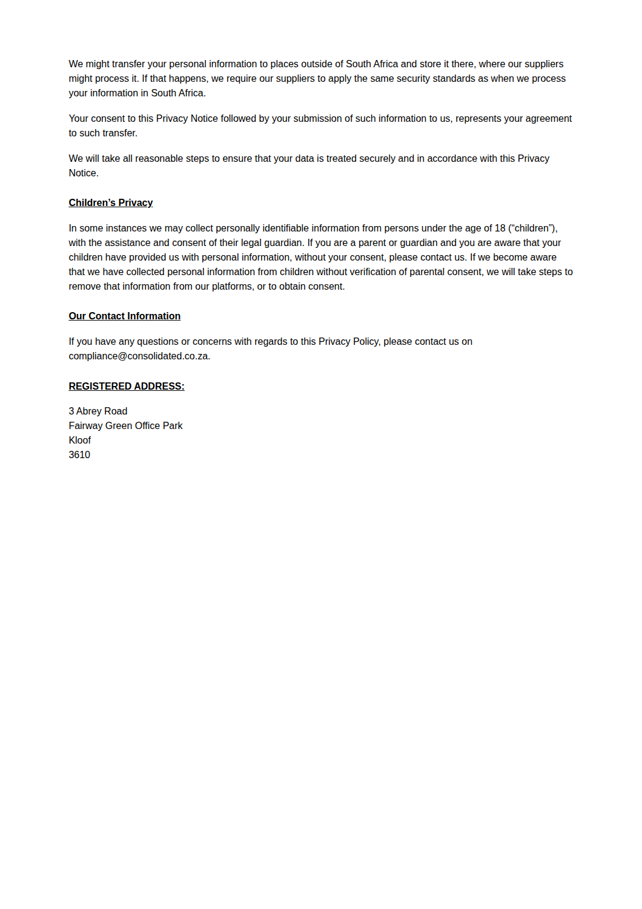We might transfer your personal information to places outside of South Africa and store it there, where our suppliers might process it. If that happens, we require our suppliers to apply the same security standards as when we process your information in South Africa.
Your consent to this Privacy Notice followed by your submission of such information to us, represents your agreement to such transfer.
We will take all reasonable steps to ensure that your data is treated securely and in accordance with this Privacy Notice.
Children’s Privacy
In some instances we may collect personally identifiable information from persons under the age of 18 (“children”), with the assistance and consent of their legal guardian. If you are a parent or guardian and you are aware that your children have provided us with personal information, without your consent, please contact us. If we become aware that we have collected personal information from children without verification of parental consent, we will take steps to remove that information from our platforms, or to obtain consent.
Our Contact Information
If you have any questions or concerns with regards to this Privacy Policy, please contact us on compliance@consolidated.co.za.
REGISTERED ADDRESS:
3 Abrey Road
Fairway Green Office Park
Kloof
3610